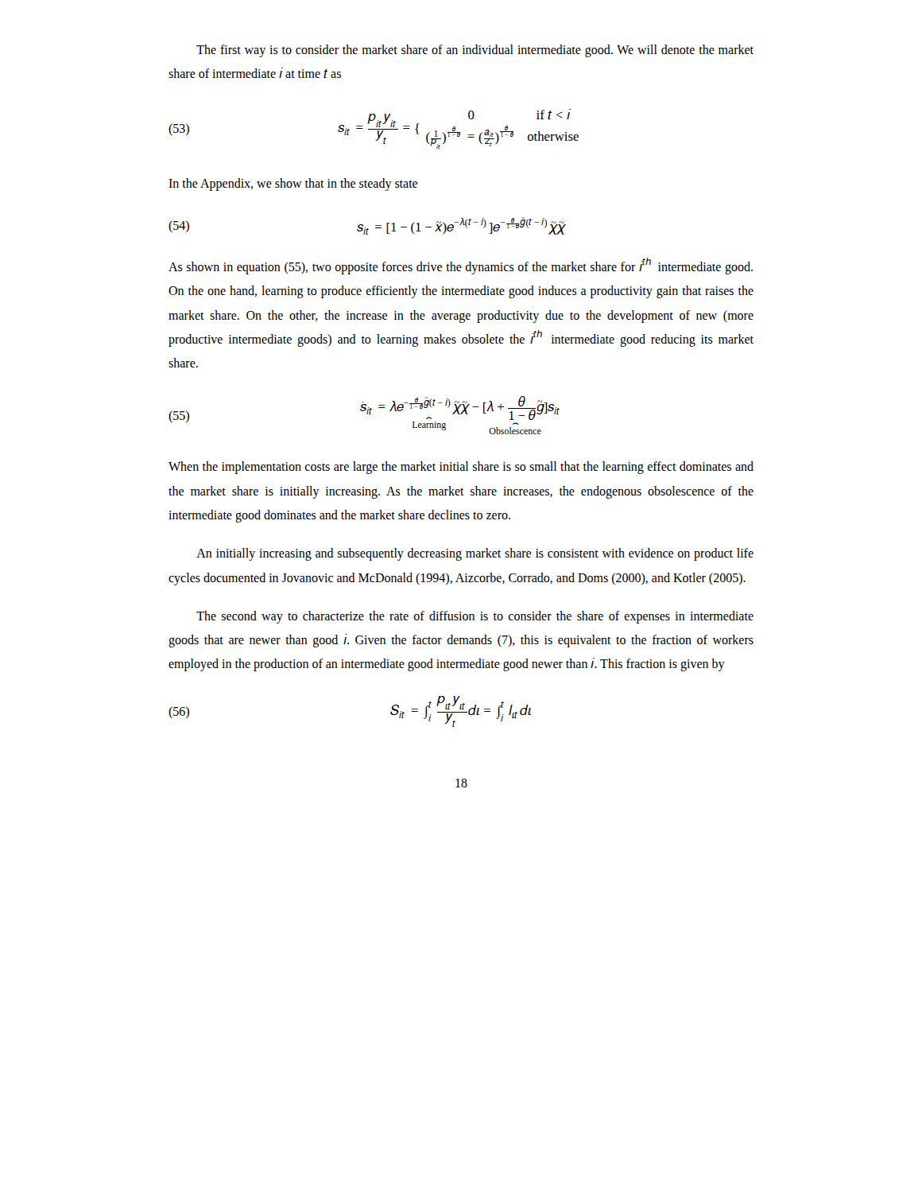The first way is to consider the market share of an individual intermediate good. We will denote the market share of intermediate i at time t as
(53) sit = pityit yt = { 0 if t<i (1pit) θ1−θ = (aitzt) θ1−θ otherwise
In the Appendix, we show that in the steady state
(54) sit = [ 1− (1−x~) e−λ(t−i) ] e−θ1−θg~(t−i) χ~ χ~
As shown in equation (55), two opposite forces drive the dynamics of the market share for ith intermediate good. On the one hand, learning to produce efficiently the intermediate good induces a productivity gain that raises the market share. On the other, the increase in the average productivity due to the development of new (more productive intermediate goods) and to learning makes obsolete the ith intermediate good reducing its market share.
(55) s˙it = λ e−θ1−θg~(t−i) χ~ χ~ ⏞ Learning − [ λ+ θ1−θ g~ ] ⏞ Obsolescence sit
When the implementation costs are large the market initial share is so small that the learning effect dominates and the market share is initially increasing. As the market share increases, the endogenous obsolescence of the intermediate good dominates and the market share declines to zero.
An initially increasing and subsequently decreasing market share is consistent with evidence on product life cycles documented in Jovanovic and McDonald (1994), Aizcorbe, Corrado, and Doms (2000), and Kotler (2005).
The second way to characterize the rate of diffusion is to consider the share of expenses in intermediate goods that are newer than good i. Given the factor demands (7), this is equivalent to the fraction of workers employed in the production of an intermediate good intermediate good newer than i. This fraction is given by
(56) Sit = ∫ i t pιtyιt yt dι = ∫ i t lιt dι
18